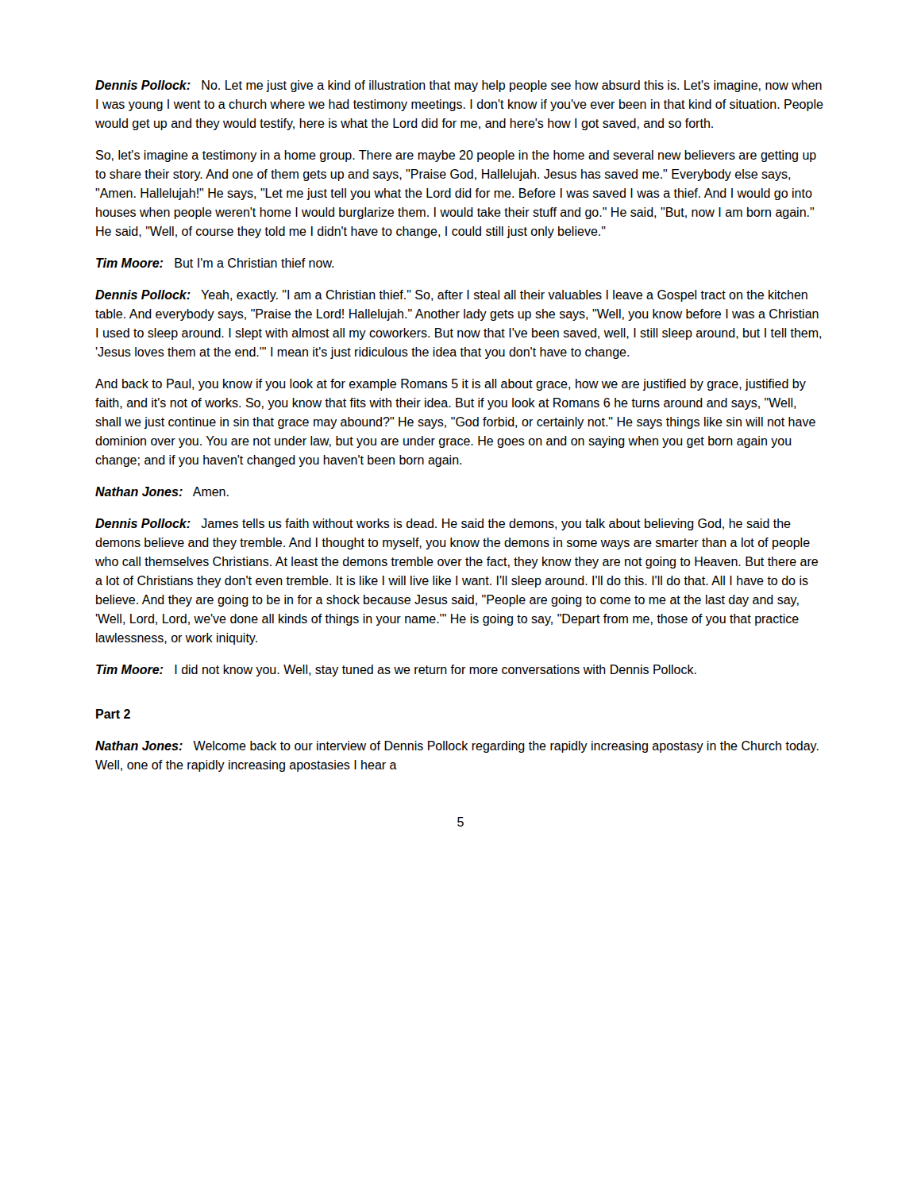Dennis Pollock: No. Let me just give a kind of illustration that may help people see how absurd this is. Let's imagine, now when I was young I went to a church where we had testimony meetings. I don't know if you've ever been in that kind of situation. People would get up and they would testify, here is what the Lord did for me, and here's how I got saved, and so forth.
So, let's imagine a testimony in a home group. There are maybe 20 people in the home and several new believers are getting up to share their story. And one of them gets up and says, "Praise God, Hallelujah. Jesus has saved me." Everybody else says, "Amen. Hallelujah!" He says, "Let me just tell you what the Lord did for me. Before I was saved I was a thief. And I would go into houses when people weren't home I would burglarize them. I would take their stuff and go." He said, "But, now I am born again." He said, "Well, of course they told me I didn't have to change, I could still just only believe."
Tim Moore: But I'm a Christian thief now.
Dennis Pollock: Yeah, exactly. "I am a Christian thief." So, after I steal all their valuables I leave a Gospel tract on the kitchen table. And everybody says, "Praise the Lord! Hallelujah." Another lady gets up she says, "Well, you know before I was a Christian I used to sleep around. I slept with almost all my coworkers. But now that I've been saved, well, I still sleep around, but I tell them, 'Jesus loves them at the end.'" I mean it's just ridiculous the idea that you don't have to change.
And back to Paul, you know if you look at for example Romans 5 it is all about grace, how we are justified by grace, justified by faith, and it's not of works. So, you know that fits with their idea. But if you look at Romans 6 he turns around and says, "Well, shall we just continue in sin that grace may abound?" He says, "God forbid, or certainly not." He says things like sin will not have dominion over you. You are not under law, but you are under grace. He goes on and on saying when you get born again you change; and if you haven't changed you haven't been born again.
Nathan Jones: Amen.
Dennis Pollock: James tells us faith without works is dead. He said the demons, you talk about believing God, he said the demons believe and they tremble. And I thought to myself, you know the demons in some ways are smarter than a lot of people who call themselves Christians. At least the demons tremble over the fact, they know they are not going to Heaven. But there are a lot of Christians they don't even tremble. It is like I will live like I want. I'll sleep around. I'll do this. I'll do that. All I have to do is believe. And they are going to be in for a shock because Jesus said, "People are going to come to me at the last day and say, 'Well, Lord, Lord, we've done all kinds of things in your name.'" He is going to say, "Depart from me, those of you that practice lawlessness, or work iniquity.
Tim Moore: I did not know you. Well, stay tuned as we return for more conversations with Dennis Pollock.
Part 2
Nathan Jones: Welcome back to our interview of Dennis Pollock regarding the rapidly increasing apostasy in the Church today. Well, one of the rapidly increasing apostasies I hear a
5